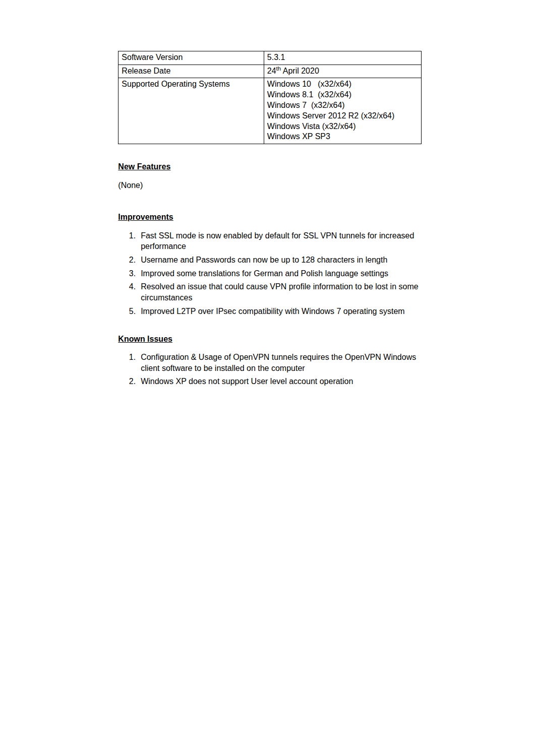| Software Version | 5.3.1 |
| Release Date | 24 th April 2020 |
| Supported Operating Systems | Windows 10 (x32/x64) Windows 8.1 (x32/x64) Windows 7 (x32/x64) Windows Server 2012 R2 (x32/x64) Windows Vista (x32/x64) Windows XP SP3 |
New Features
(None)
Improvements
Fast SSL mode is now enabled by default for SSL VPN tunnels for increased performance
Username and Passwords can now be up to 128 characters in length
Improved some translations for German and Polish language settings
Resolved an issue that could cause VPN profile information to be lost in some circumstances
Improved L2TP over IPsec compatibility with Windows 7 operating system
Known Issues
Configuration & Usage of OpenVPN tunnels requires the OpenVPN Windows client software to be installed on the computer
Windows XP does not support User level account operation